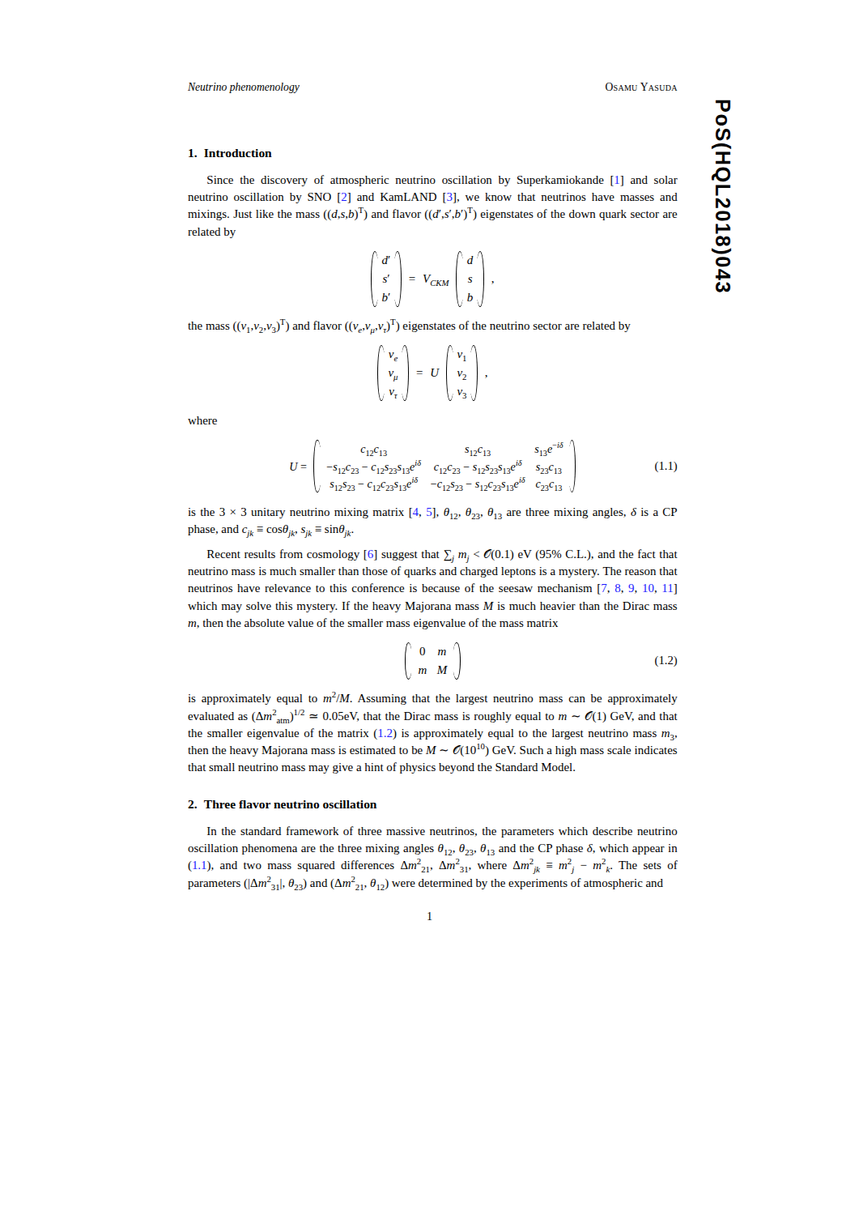Neutrino phenomenology
Osamu Yasuda
PoS(HQL2018)043
1. Introduction
Since the discovery of atmospheric neutrino oscillation by Superkamiokande [1] and solar neutrino oscillation by SNO [2] and KamLAND [3], we know that neutrinos have masses and mixings. Just like the mass ((d,s,b)T) and flavor ((d′,s′,b′)T) eigenstates of the down quark sector are related by
| d ′ |
| s ′ |
| b ′ |
= VCKM
| d |
| s |
| b |
,
the mass ((ν1,ν2,ν3)T) and flavor ((νe,νμ,ντ)T) eigenstates of the neutrino sector are related by
| ν e |
| ν μ |
| ν τ |
= U
| ν 1 |
| ν 2 |
| ν 3 |
,
where
U =
| c 12 c 13 | s 12 c 13 | s 13 e − iδ |
| − s 12 c 23 − c 12 s 23 s 13 e iδ | c 12 c 23 − s 12 s 23 s 13 e iδ | s 23 c 13 |
| s 12 s 23 − c 12 c 23 s 13 e iδ | − c 12 s 23 − s 12 c 23 s 13 e iδ | c 23 c 13 |
(1.1)
is the 3 × 3 unitary neutrino mixing matrix [4, 5], θ12, θ23, θ13 are three mixing angles, δ is a CP phase, and cjk ≡ cosθjk, sjk ≡ sinθjk.
Recent results from cosmology [6] suggest that ∑j mj < 𝒪(0.1) eV (95% C.L.), and the fact that neutrino mass is much smaller than those of quarks and charged leptons is a mystery. The reason that neutrinos have relevance to this conference is because of the seesaw mechanism [7, 8, 9, 10, 11] which may solve this mystery. If the heavy Majorana mass M is much heavier than the Dirac mass m, then the absolute value of the smaller mass eigenvalue of the mass matrix
| 0 | m |
| m | M |
(1.2)
is approximately equal to m2/M. Assuming that the largest neutrino mass can be approximately evaluated as (Δm2atm)1/2 ≃ 0.05eV, that the Dirac mass is roughly equal to m ∼ 𝒪(1) GeV, and that the smaller eigenvalue of the matrix (1.2) is approximately equal to the largest neutrino mass m3, then the heavy Majorana mass is estimated to be M ∼ 𝒪(1010) GeV. Such a high mass scale indicates that small neutrino mass may give a hint of physics beyond the Standard Model.
2. Three flavor neutrino oscillation
In the standard framework of three massive neutrinos, the parameters which describe neutrino oscillation phenomena are the three mixing angles θ12, θ23, θ13 and the CP phase δ, which appear in (1.1), and two mass squared differences Δm221, Δm231, where Δm2jk ≡ m2j − m2k. The sets of parameters (|Δm231|, θ23) and (Δm221, θ12) were determined by the experiments of atmospheric and
1